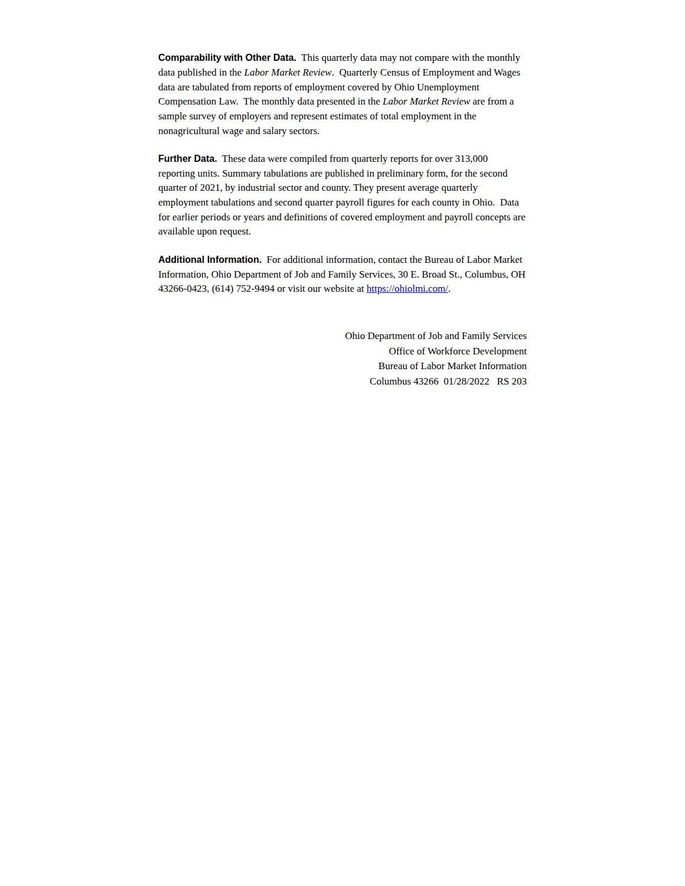Comparability with Other Data. This quarterly data may not compare with the monthly data published in the Labor Market Review. Quarterly Census of Employment and Wages data are tabulated from reports of employment covered by Ohio Unemployment Compensation Law. The monthly data presented in the Labor Market Review are from a sample survey of employers and represent estimates of total employment in the nonagricultural wage and salary sectors.
Further Data. These data were compiled from quarterly reports for over 313,000 reporting units. Summary tabulations are published in preliminary form, for the second quarter of 2021, by industrial sector and county. They present average quarterly employment tabulations and second quarter payroll figures for each county in Ohio. Data for earlier periods or years and definitions of covered employment and payroll concepts are available upon request.
Additional Information. For additional information, contact the Bureau of Labor Market Information, Ohio Department of Job and Family Services, 30 E. Broad St., Columbus, OH 43266-0423, (614) 752-9494 or visit our website at https://ohiolmi.com/.
Ohio Department of Job and Family Services
Office of Workforce Development
Bureau of Labor Market Information
Columbus 43266 01/28/2022 RS 203